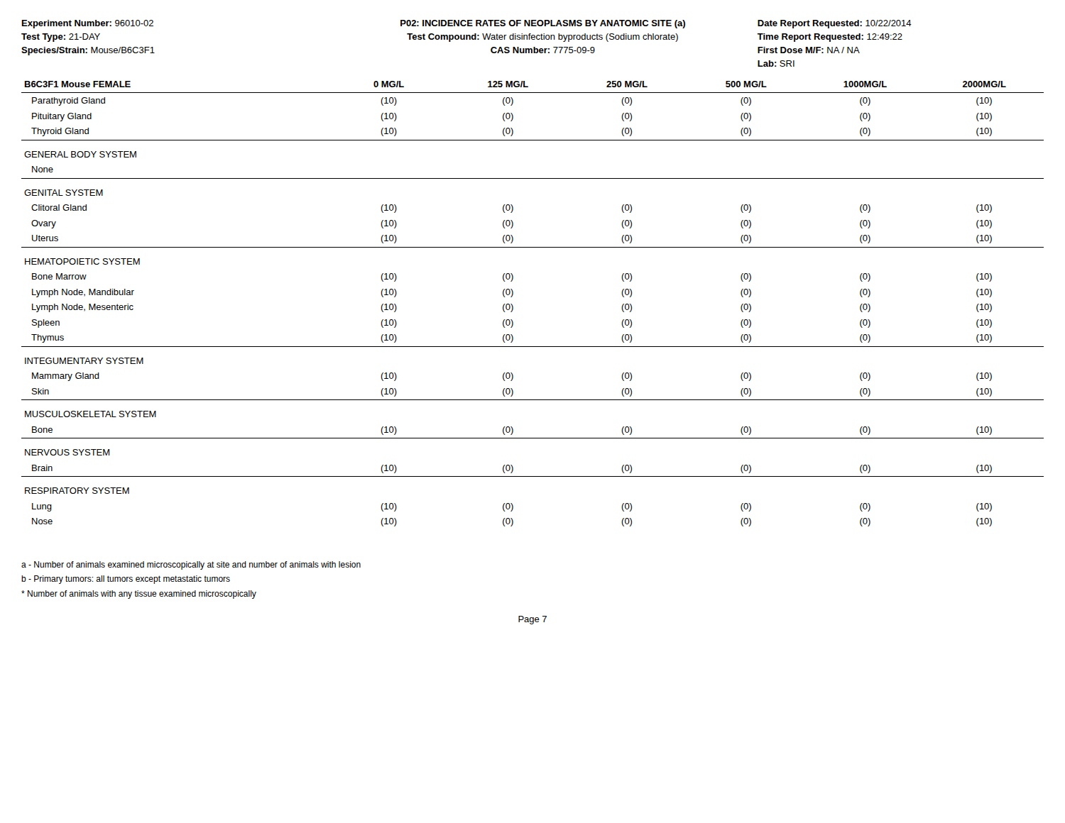| Experiment Number: 96010-02 Test Type: 21-DAY Species/Strain: Mouse/B6C3F1 | P02: INCIDENCE RATES OF NEOPLASMS BY ANATOMIC SITE (a) Test Compound: Water disinfection byproducts (Sodium chlorate) CAS Number: 7775-09-9 | Date Report Requested: 10/22/2014 Time Report Requested: 12:49:22 First Dose M/F: NA / NA Lab: SRI |
| B6C3F1 Mouse FEMALE | 0 MG/L | 125 MG/L | 250 MG/L | 500 MG/L | 1000MG/L | 2000MG/L |
| --- | --- | --- | --- | --- | --- | --- |
| Parathyroid Gland | (10) | (0) | (0) | (0) | (0) | (10) |
| Pituitary Gland | (10) | (0) | (0) | (0) | (0) | (10) |
| Thyroid Gland | (10) | (0) | (0) | (0) | (0) | (10) |
| GENERAL BODY SYSTEM |
| None | | | | | | |
| GENITAL SYSTEM |
| Clitoral Gland | (10) | (0) | (0) | (0) | (0) | (10) |
| Ovary | (10) | (0) | (0) | (0) | (0) | (10) |
| Uterus | (10) | (0) | (0) | (0) | (0) | (10) |
| HEMATOPOIETIC SYSTEM |
| Bone Marrow | (10) | (0) | (0) | (0) | (0) | (10) |
| Lymph Node, Mandibular | (10) | (0) | (0) | (0) | (0) | (10) |
| Lymph Node, Mesenteric | (10) | (0) | (0) | (0) | (0) | (10) |
| Spleen | (10) | (0) | (0) | (0) | (0) | (10) |
| Thymus | (10) | (0) | (0) | (0) | (0) | (10) |
| INTEGUMENTARY SYSTEM |
| Mammary Gland | (10) | (0) | (0) | (0) | (0) | (10) |
| Skin | (10) | (0) | (0) | (0) | (0) | (10) |
| MUSCULOSKELETAL SYSTEM |
| Bone | (10) | (0) | (0) | (0) | (0) | (10) |
| NERVOUS SYSTEM |
| Brain | (10) | (0) | (0) | (0) | (0) | (10) |
| RESPIRATORY SYSTEM |
| Lung | (10) | (0) | (0) | (0) | (0) | (10) |
| Nose | (10) | (0) | (0) | (0) | (0) | (10) |
a - Number of animals examined microscopically at site and number of animals with lesion
b - Primary tumors: all tumors except metastatic tumors
* Number of animals with any tissue examined microscopically
Page 7